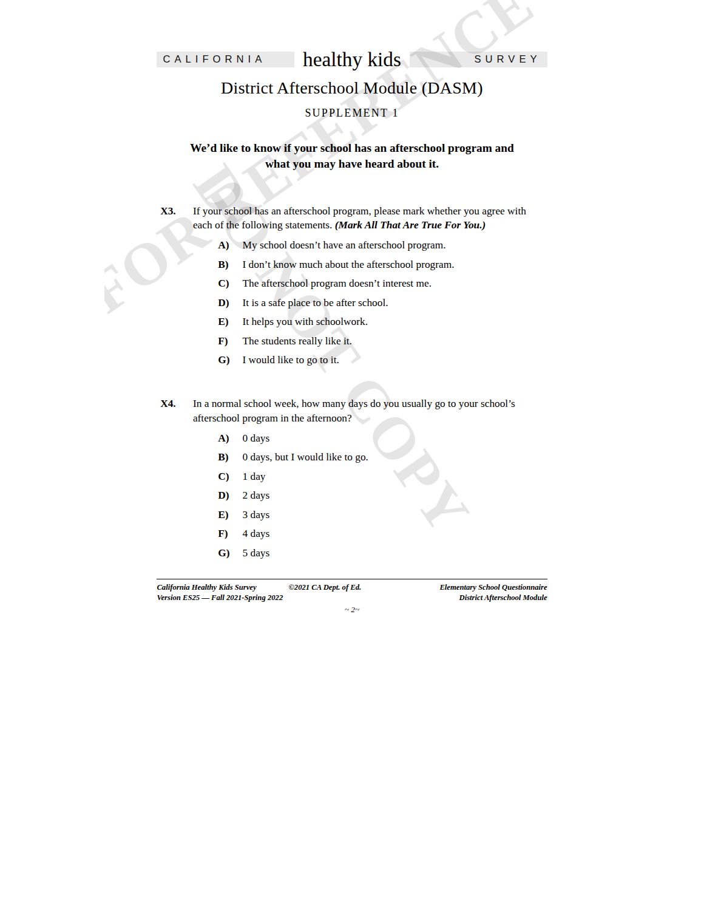FOR REFERENCE ONLY
DO NOT COPY
CALIFORNIA
healthy kids
SURVEY
District Afterschool Module (DASM)
SUPPLEMENT 1
We’d like to know if your school has an afterschool program and
what you may have heard about it.
X3.
If your school has an afterschool program, please mark whether you agree with each of the following statements. (Mark All That Are True For You.)
A) My school doesn’t have an afterschool program.
B) I don’t know much about the afterschool program.
C) The afterschool program doesn’t interest me.
D) It is a safe place to be after school.
E) It helps you with schoolwork.
F) The students really like it.
G) I would like to go to it.
X4.
In a normal school week, how many days do you usually go to your school’s afterschool program in the afternoon?
A) 0 days
B) 0 days, but I would like to go.
C) 1 day
D) 2 days
E) 3 days
F) 4 days
G) 5 days
California Healthy Kids Survey ©2021 CA Dept. of Ed.
Version ES25 — Fall 2021-Spring 2022
Elementary School Questionnaire
District Afterschool Module
~ 2~